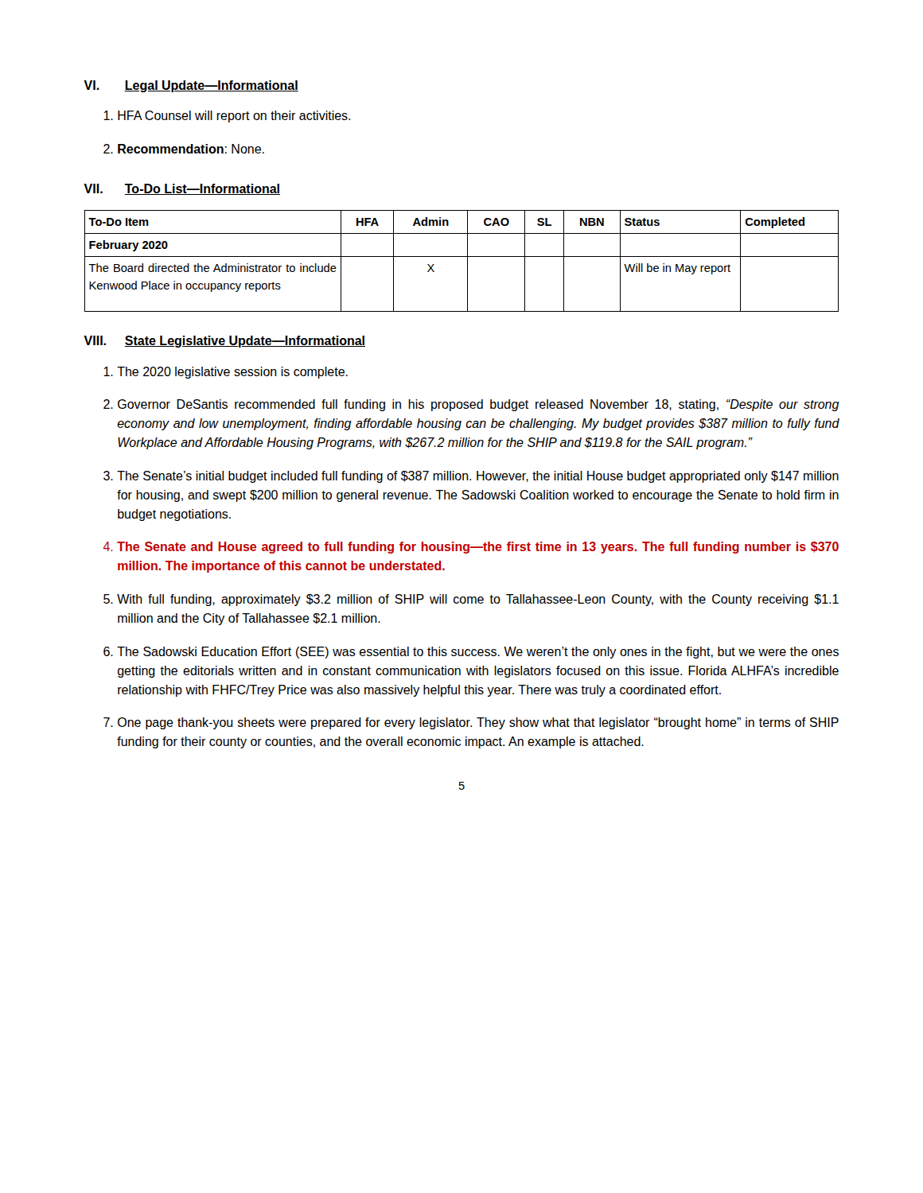VI. Legal Update—Informational
HFA Counsel will report on their activities.
Recommendation: None.
VII. To-Do List—Informational
| To-Do Item | HFA | Admin | CAO | SL | NBN | Status | Completed |
| --- | --- | --- | --- | --- | --- | --- | --- |
| February 2020 | | | | | | | |
| The Board directed the Administrator to include Kenwood Place in occupancy reports | | X | | | | Will be in May report | |
VIII. State Legislative Update—Informational
The 2020 legislative session is complete.
Governor DeSantis recommended full funding in his proposed budget released November 18, stating, “Despite our strong economy and low unemployment, finding affordable housing can be challenging. My budget provides $387 million to fully fund Workplace and Affordable Housing Programs, with $267.2 million for the SHIP and $119.8 for the SAIL program.”
The Senate’s initial budget included full funding of $387 million. However, the initial House budget appropriated only $147 million for housing, and swept $200 million to general revenue. The Sadowski Coalition worked to encourage the Senate to hold firm in budget negotiations.
The Senate and House agreed to full funding for housing—the first time in 13 years. The full funding number is $370 million. The importance of this cannot be understated.
With full funding, approximately $3.2 million of SHIP will come to Tallahassee-Leon County, with the County receiving $1.1 million and the City of Tallahassee $2.1 million.
The Sadowski Education Effort (SEE) was essential to this success. We weren’t the only ones in the fight, but we were the ones getting the editorials written and in constant communication with legislators focused on this issue. Florida ALHFA’s incredible relationship with FHFC/Trey Price was also massively helpful this year. There was truly a coordinated effort.
One page thank-you sheets were prepared for every legislator. They show what that legislator “brought home” in terms of SHIP funding for their county or counties, and the overall economic impact. An example is attached.
5